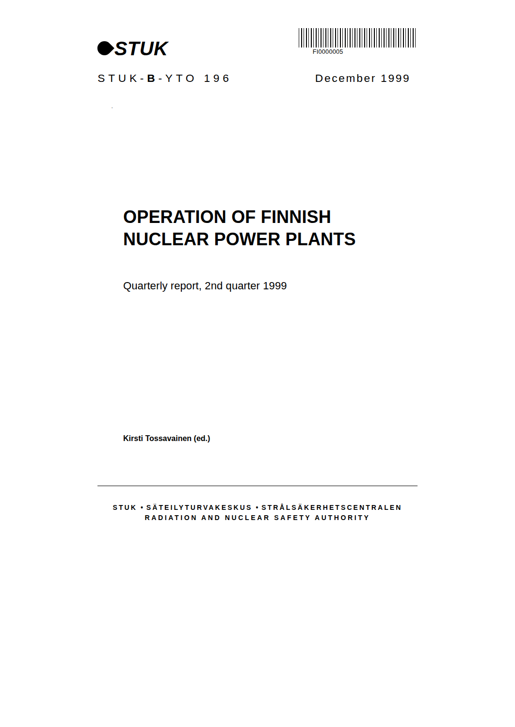STUK
FI0000005
STUK-B-YTO 196
December 1999
‘
OPERATION OF FINNISH
NUCLEAR POWER PLANTS
Quarterly report, 2nd quarter 1999
Kirsti Tossavainen (ed.)
STUK • SÄTEILYTURVAKESKUS • STRÅLSÄKERHETSCENTRALEN
RADIATION AND NUCLEAR SAFETY AUTHORITY